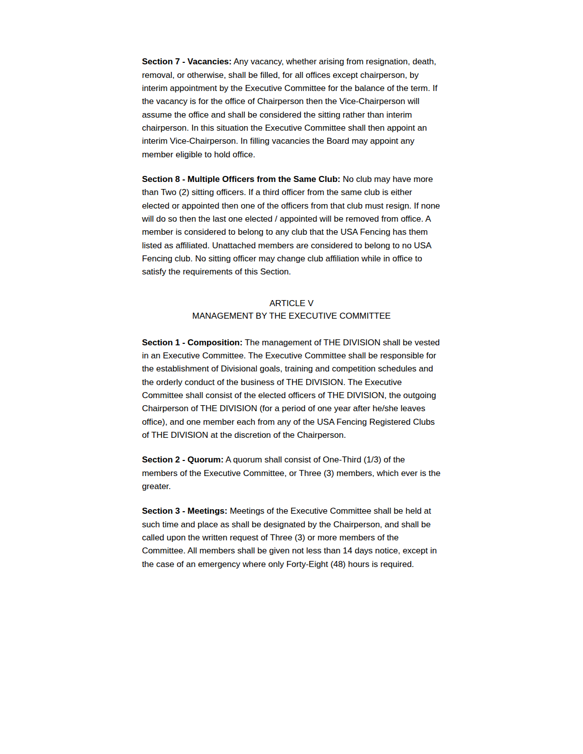Section 7 - Vacancies: Any vacancy, whether arising from resignation, death, removal, or otherwise, shall be filled, for all offices except chairperson, by interim appointment by the Executive Committee for the balance of the term. If the vacancy is for the office of Chairperson then the Vice-Chairperson will assume the office and shall be considered the sitting rather than interim chairperson. In this situation the Executive Committee shall then appoint an interim Vice-Chairperson. In filling vacancies the Board may appoint any member eligible to hold office.
Section 8 - Multiple Officers from the Same Club: No club may have more than Two (2) sitting officers. If a third officer from the same club is either elected or appointed then one of the officers from that club must resign. If none will do so then the last one elected / appointed will be removed from office. A member is considered to belong to any club that the USA Fencing has them listed as affiliated. Unattached members are considered to belong to no USA Fencing club. No sitting officer may change club affiliation while in office to satisfy the requirements of this Section.
ARTICLE V MANAGEMENT BY THE EXECUTIVE COMMITTEE
Section 1 - Composition: The management of THE DIVISION shall be vested in an Executive Committee. The Executive Committee shall be responsible for the establishment of Divisional goals, training and competition schedules and the orderly conduct of the business of THE DIVISION. The Executive Committee shall consist of the elected officers of THE DIVISION, the outgoing Chairperson of THE DIVISION (for a period of one year after he/she leaves office), and one member each from any of the USA Fencing Registered Clubs of THE DIVISION at the discretion of the Chairperson.
Section 2 - Quorum: A quorum shall consist of One-Third (1/3) of the members of the Executive Committee, or Three (3) members, which ever is the greater.
Section 3 - Meetings: Meetings of the Executive Committee shall be held at such time and place as shall be designated by the Chairperson, and shall be called upon the written request of Three (3) or more members of the Committee. All members shall be given not less than 14 days notice, except in the case of an emergency where only Forty-Eight (48) hours is required.